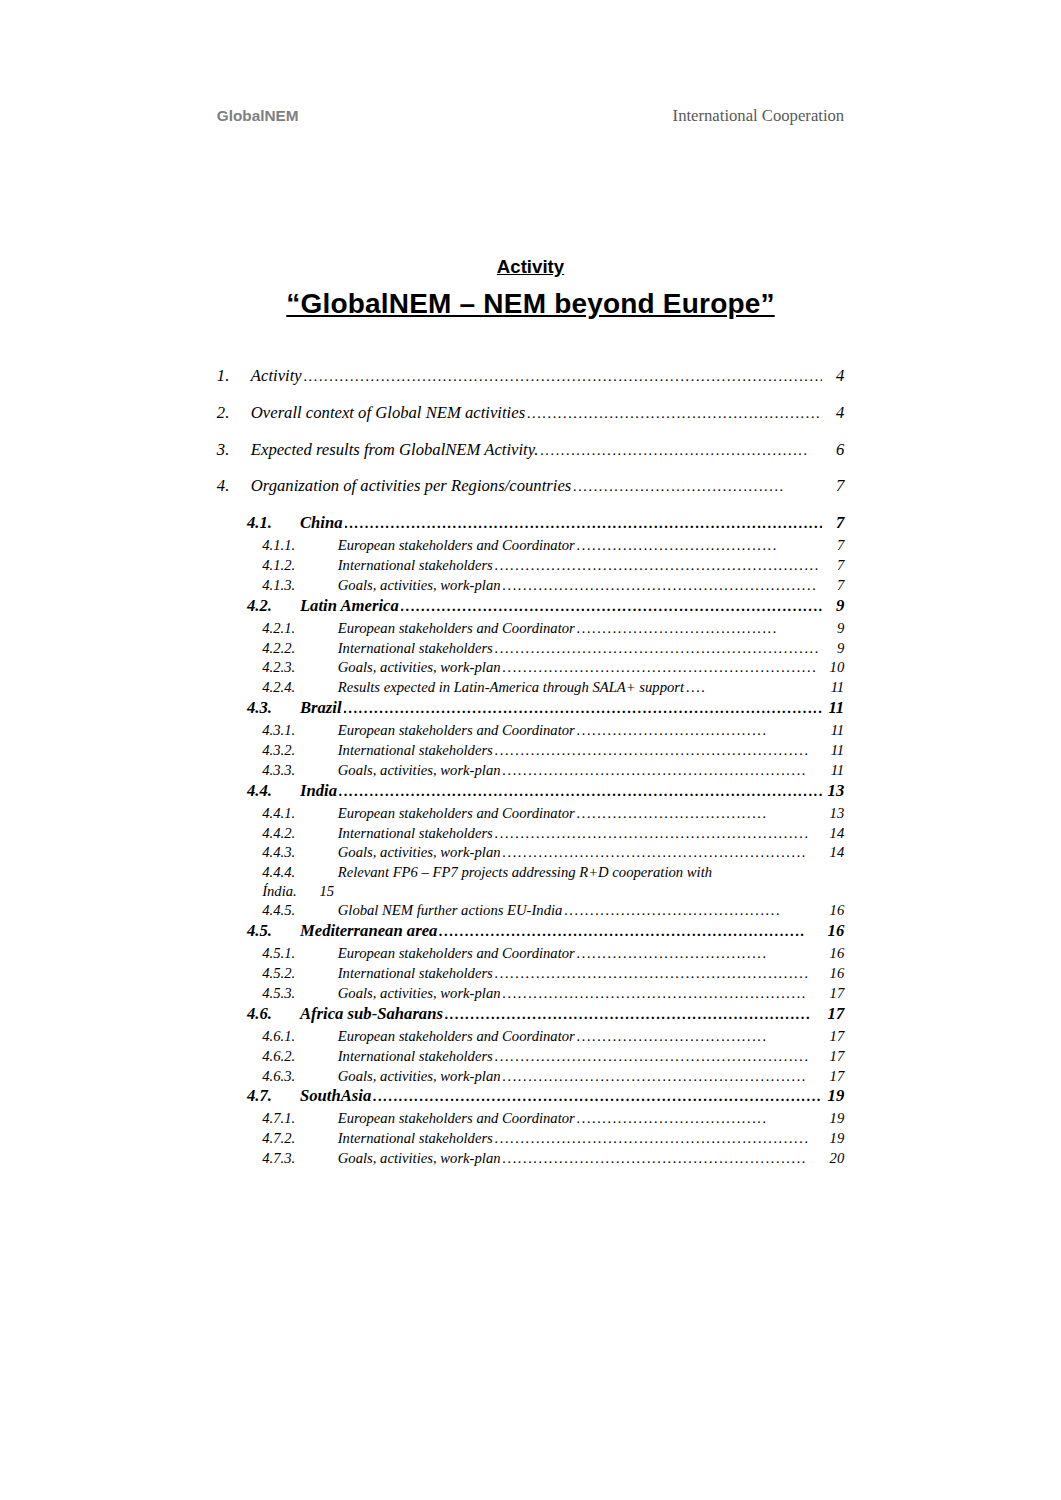GlobalNEM
International Cooperation
Activity
“GlobalNEM – NEM beyond Europe”
1. Activity ........................................................................................................... 4
2. Overall context of Global NEM activities ......................................................... 4
3. Expected results from GlobalNEM Activity. .................................................... 6
4. Organization of activities per Regions/countries ......................................... 7
4.1. China ............................................................................................................. 7
4.1.1. European stakeholders and Coordinator ....................................... 7
4.1.2. International stakeholders ............................................................... 7
4.1.3. Goals, activities, work-plan ............................................................. 7
4.2. Latin America ......................................................................................... 9
4.2.1. European stakeholders and Coordinator ....................................... 9
4.2.2. International stakeholders ............................................................... 9
4.2.3. Goals, activities, work-plan ............................................................. 10
4.2.4. Results expected in Latin-America through SALA+ support .... 11
4.3. Brazil ............................................................................................................. 11
4.3.1. European stakeholders and Coordinator ..................................... 11
4.3.2. International stakeholders ............................................................. 11
4.3.3. Goals, activities, work-plan ........................................................... 11
4.4. India .............................................................................................................. 13
4.4.1. European stakeholders and Coordinator ..................................... 13
4.4.2. International stakeholders ............................................................. 14
4.4.3. Goals, activities, work-plan ........................................................... 14
4.4.4. Relevant FP6 – FP7 projects addressing R+D cooperation with
Índia. 15
4.4.5. Global NEM further actions EU-India .......................................... 16
4.5. Mediterranean area ....................................................................... 16
4.5.1. European stakeholders and Coordinator ..................................... 16
4.5.2. International stakeholders ............................................................. 16
4.5.3. Goals, activities, work-plan ........................................................... 17
4.6. Africa sub-Saharans ....................................................................... 17
4.6.1. European stakeholders and Coordinator ..................................... 17
4.6.2. International stakeholders ............................................................. 17
4.6.3. Goals, activities, work-plan ........................................................... 17
4.7. SouthAsia ................................................................................................. 19
4.7.1. European stakeholders and Coordinator ..................................... 19
4.7.2. International stakeholders ............................................................. 19
4.7.3. Goals, activities, work-plan ........................................................... 20